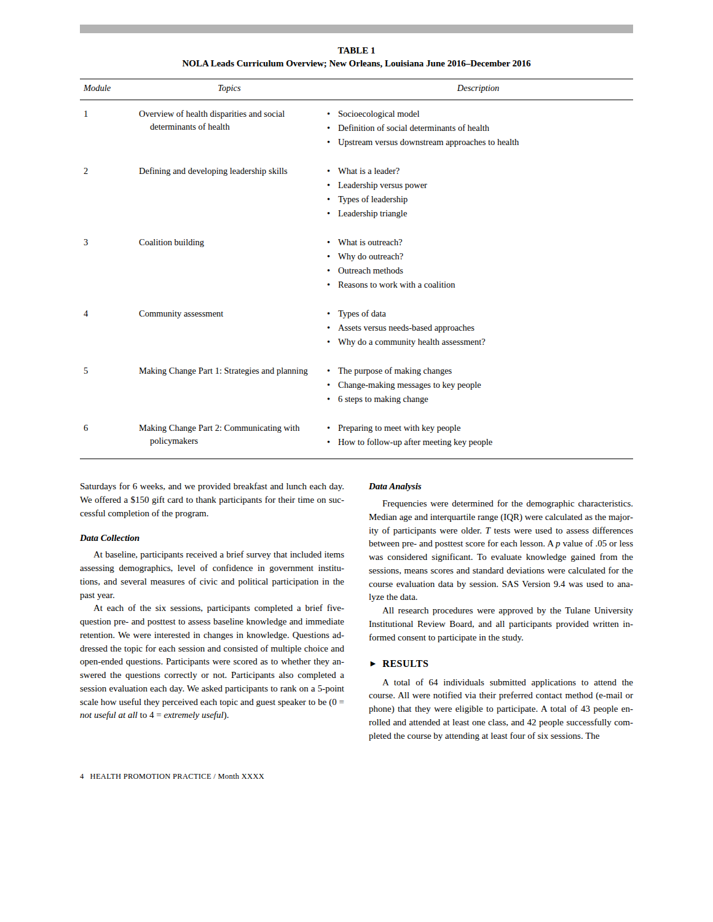TABLE 1
NOLA Leads Curriculum Overview; New Orleans, Louisiana June 2016–December 2016
| Module | Topics | Description |
| --- | --- | --- |
| 1 | Overview of health disparities and social determinants of health | Socioecological model Definition of social determinants of health Upstream versus downstream approaches to health |
| 2 | Defining and developing leadership skills | What is a leader? Leadership versus power Types of leadership Leadership triangle |
| 3 | Coalition building | What is outreach? Why do outreach? Outreach methods Reasons to work with a coalition |
| 4 | Community assessment | Types of data Assets versus needs-based approaches Why do a community health assessment? |
| 5 | Making Change Part 1: Strategies and planning | The purpose of making changes Change-making messages to key people 6 steps to making change |
| 6 | Making Change Part 2: Communicating with policymakers | Preparing to meet with key people How to follow-up after meeting key people |
Saturdays for 6 weeks, and we provided breakfast and lunch each day. We offered a $150 gift card to thank participants for their time on successful completion of the program.
Data Collection
At baseline, participants received a brief survey that included items assessing demographics, level of confidence in government institutions, and several measures of civic and political participation in the past year.
At each of the six sessions, participants completed a brief five-question pre- and posttest to assess baseline knowledge and immediate retention. We were interested in changes in knowledge. Questions addressed the topic for each session and consisted of multiple choice and open-ended questions. Participants were scored as to whether they answered the questions correctly or not. Participants also completed a session evaluation each day. We asked participants to rank on a 5-point scale how useful they perceived each topic and guest speaker to be (0 = not useful at all to 4 = extremely useful).
Data Analysis
Frequencies were determined for the demographic characteristics. Median age and interquartile range (IQR) were calculated as the majority of participants were older. T tests were used to assess differences between pre- and posttest score for each lesson. A p value of .05 or less was considered significant. To evaluate knowledge gained from the sessions, means scores and standard deviations were calculated for the course evaluation data by session. SAS Version 9.4 was used to analyze the data.
All research procedures were approved by the Tulane University Institutional Review Board, and all participants provided written informed consent to participate in the study.
►RESULTS
A total of 64 individuals submitted applications to attend the course. All were notified via their preferred contact method (e-mail or phone) that they were eligible to participate. A total of 43 people enrolled and attended at least one class, and 42 people successfully completed the course by attending at least four of six sessions. The
4 HEALTH PROMOTION PRACTICE / Month XXXX